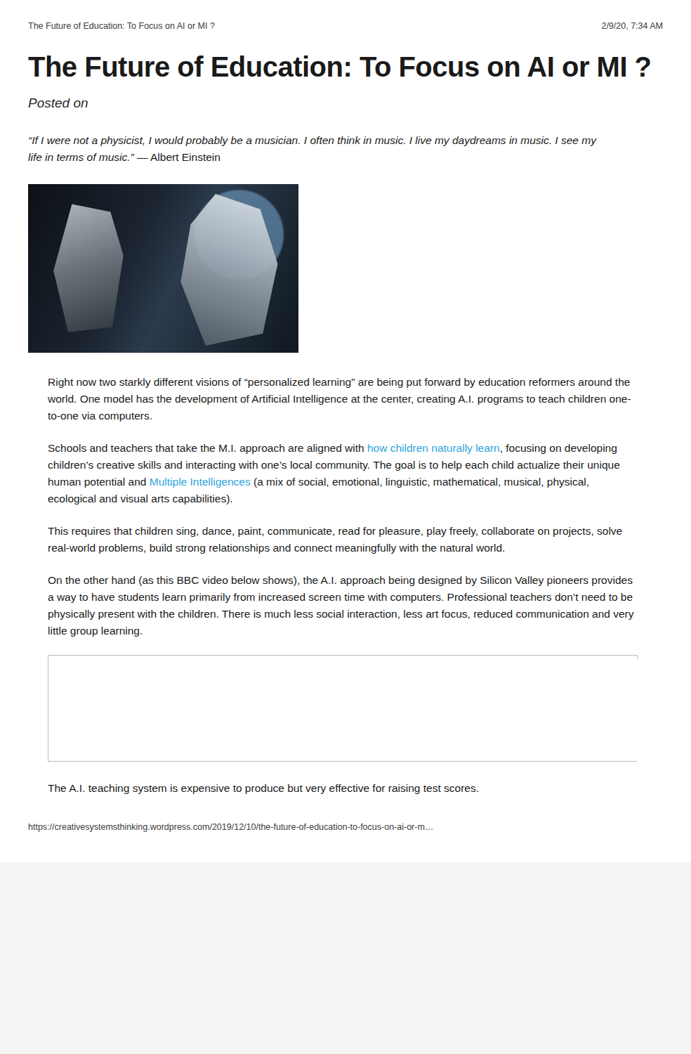The Future of Education: To Focus on AI or MI ? 2/9/20, 7:34 AM
The Future of Education: To Focus on AI or MI ?
Posted on
“If I were not a physicist, I would probably be a musician. I often think in music. I live my daydreams in music. I see my life in terms of music.” — Albert Einstein
Right now two starkly different visions of “personalized learning” are being put forward by education reformers around the world. One model has the development of Artificial Intelligence at the center, creating A.I. programs to teach children one-to-one via computers.
Schools and teachers that take the M.I. approach are aligned with how children naturally learn, focusing on developing children’s creative skills and interacting with one’s local community. The goal is to help each child actualize their unique human potential and Multiple Intelligences (a mix of social, emotional, linguistic, mathematical, musical, physical, ecological and visual arts capabilities).
This requires that children sing, dance, paint, communicate, read for pleasure, play freely, collaborate on projects, solve real-world problems, build strong relationships and connect meaningfully with the natural world.
On the other hand (as this BBC video below shows), the A.I. approach being designed by Silicon Valley pioneers provides a way to have students learn primarily from increased screen time with computers. Professional teachers don’t need to be physically present with the children. There is much less social interaction, less art focus, reduced communication and very little group learning.
The A.I. teaching system is expensive to produce but very effective for raising test scores.
https://creativesystemsthinking.wordpress.com/2019/12/10/the-future-of-education-to-focus-on-ai-or-m…